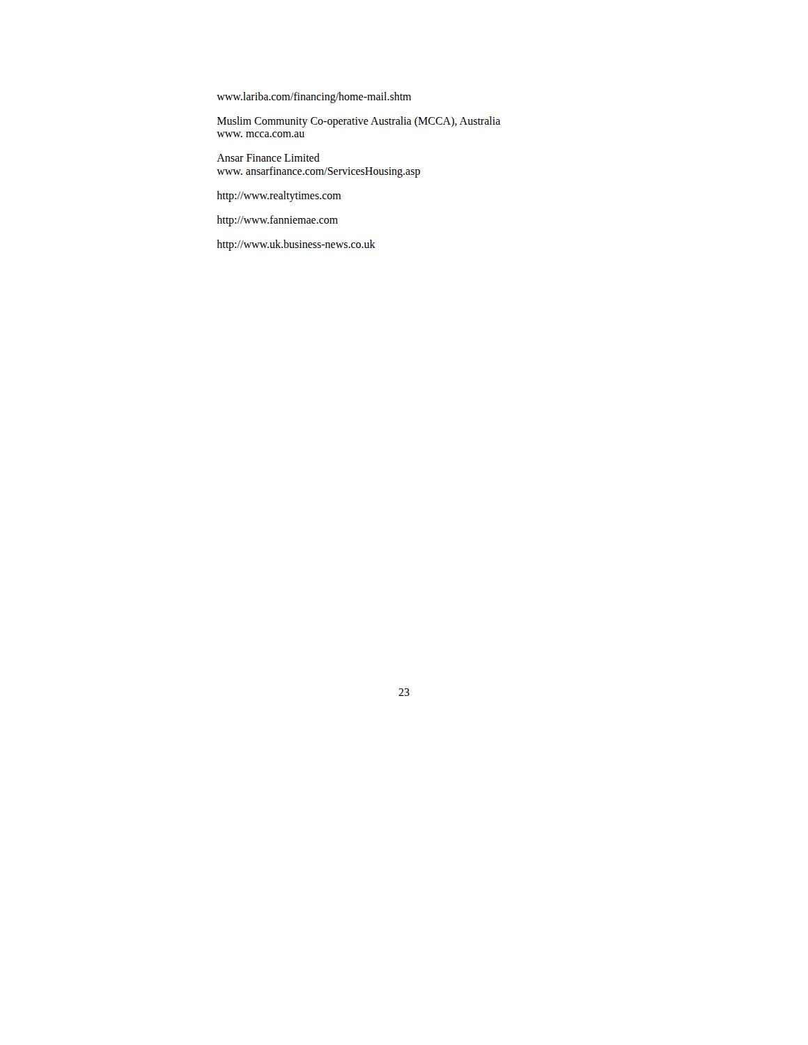www.lariba.com/financing/home-mail.shtm
Muslim Community Co-operative Australia (MCCA), Australia
www. mcca.com.au
Ansar Finance Limited
www. ansarfinance.com/ServicesHousing.asp
http://www.realtytimes.com
http://www.fanniemae.com
http://www.uk.business-news.co.uk
23